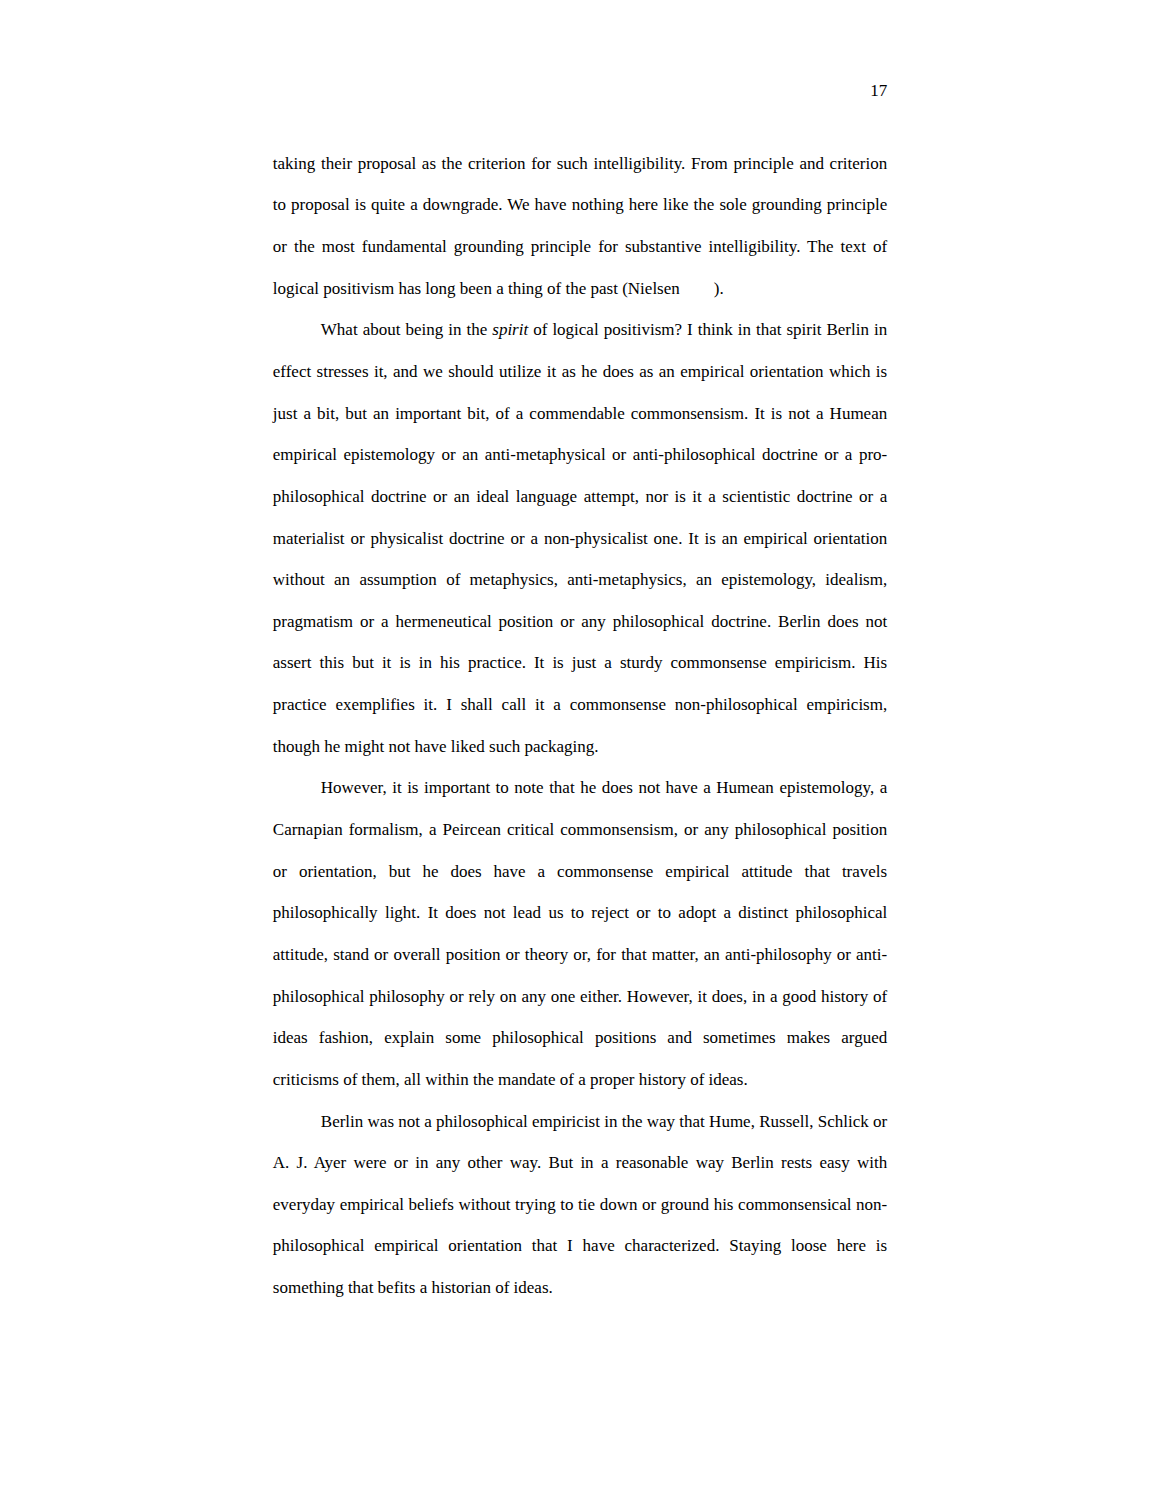17
taking their proposal as the criterion for such intelligibility. From principle and criterion to proposal is quite a downgrade. We have nothing here like the sole grounding principle or the most fundamental grounding principle for substantive intelligibility. The text of logical positivism has long been a thing of the past (Nielsen ).
What about being in the spirit of logical positivism? I think in that spirit Berlin in effect stresses it, and we should utilize it as he does as an empirical orientation which is just a bit, but an important bit, of a commendable commonsensism. It is not a Humean empirical epistemology or an anti-metaphysical or anti-philosophical doctrine or a pro-philosophical doctrine or an ideal language attempt, nor is it a scientistic doctrine or a materialist or physicalist doctrine or a non-physicalist one. It is an empirical orientation without an assumption of metaphysics, anti-metaphysics, an epistemology, idealism, pragmatism or a hermeneutical position or any philosophical doctrine. Berlin does not assert this but it is in his practice. It is just a sturdy commonsense empiricism. His practice exemplifies it. I shall call it a commonsense non-philosophical empiricism, though he might not have liked such packaging.
However, it is important to note that he does not have a Humean epistemology, a Carnapian formalism, a Peircean critical commonsensism, or any philosophical position or orientation, but he does have a commonsense empirical attitude that travels philosophically light. It does not lead us to reject or to adopt a distinct philosophical attitude, stand or overall position or theory or, for that matter, an anti-philosophy or anti-philosophical philosophy or rely on any one either. However, it does, in a good history of ideas fashion, explain some philosophical positions and sometimes makes argued criticisms of them, all within the mandate of a proper history of ideas.
Berlin was not a philosophical empiricist in the way that Hume, Russell, Schlick or A. J. Ayer were or in any other way. But in a reasonable way Berlin rests easy with everyday empirical beliefs without trying to tie down or ground his commonsensical non-philosophical empirical orientation that I have characterized. Staying loose here is something that befits a historian of ideas.